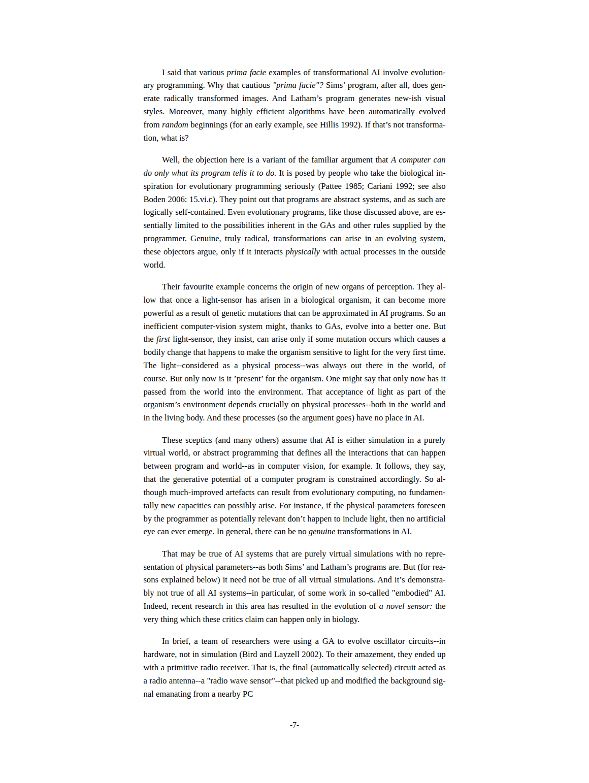I said that various prima facie examples of transformational AI involve evolutionary programming. Why that cautious "prima facie"? Sims’ program, after all, does generate radically transformed images. And Latham’s program generates new-ish visual styles. Moreover, many highly efficient algorithms have been automatically evolved from random beginnings (for an early example, see Hillis 1992). If that’s not transformation, what is?
Well, the objection here is a variant of the familiar argument that A computer can do only what its program tells it to do. It is posed by people who take the biological inspiration for evolutionary programming seriously (Pattee 1985; Cariani 1992; see also Boden 2006: 15.vi.c). They point out that programs are abstract systems, and as such are logically self-contained. Even evolutionary programs, like those discussed above, are essentially limited to the possibilities inherent in the GAs and other rules supplied by the programmer. Genuine, truly radical, transformations can arise in an evolving system, these objectors argue, only if it interacts physically with actual processes in the outside world.
Their favourite example concerns the origin of new organs of perception. They allow that once a light-sensor has arisen in a biological organism, it can become more powerful as a result of genetic mutations that can be approximated in AI programs. So an inefficient computer-vision system might, thanks to GAs, evolve into a better one. But the first light-sensor, they insist, can arise only if some mutation occurs which causes a bodily change that happens to make the organism sensitive to light for the very first time. The light--considered as a physical process--was always out there in the world, of course. But only now is it ’present’ for the organism. One might say that only now has it passed from the world into the environment. That acceptance of light as part of the organism’s environment depends crucially on physical processes--both in the world and in the living body. And these processes (so the argument goes) have no place in AI.
These sceptics (and many others) assume that AI is either simulation in a purely virtual world, or abstract programming that defines all the interactions that can happen between program and world--as in computer vision, for example. It follows, they say, that the generative potential of a computer program is constrained accordingly. So although much-improved artefacts can result from evolutionary computing, no fundamentally new capacities can possibly arise. For instance, if the physical parameters foreseen by the programmer as potentially relevant don’t happen to include light, then no artificial eye can ever emerge. In general, there can be no genuine transformations in AI.
That may be true of AI systems that are purely virtual simulations with no representation of physical parameters--as both Sims’ and Latham’s programs are. But (for reasons explained below) it need not be true of all virtual simulations. And it’s demonstrably not true of all AI systems--in particular, of some work in so-called "embodied" AI. Indeed, recent research in this area has resulted in the evolution of a novel sensor: the very thing which these critics claim can happen only in biology.
In brief, a team of researchers were using a GA to evolve oscillator circuits--in hardware, not in simulation (Bird and Layzell 2002). To their amazement, they ended up with a primitive radio receiver. That is, the final (automatically selected) circuit acted as a radio antenna--a "radio wave sensor"--that picked up and modified the background signal emanating from a nearby PC
-7-